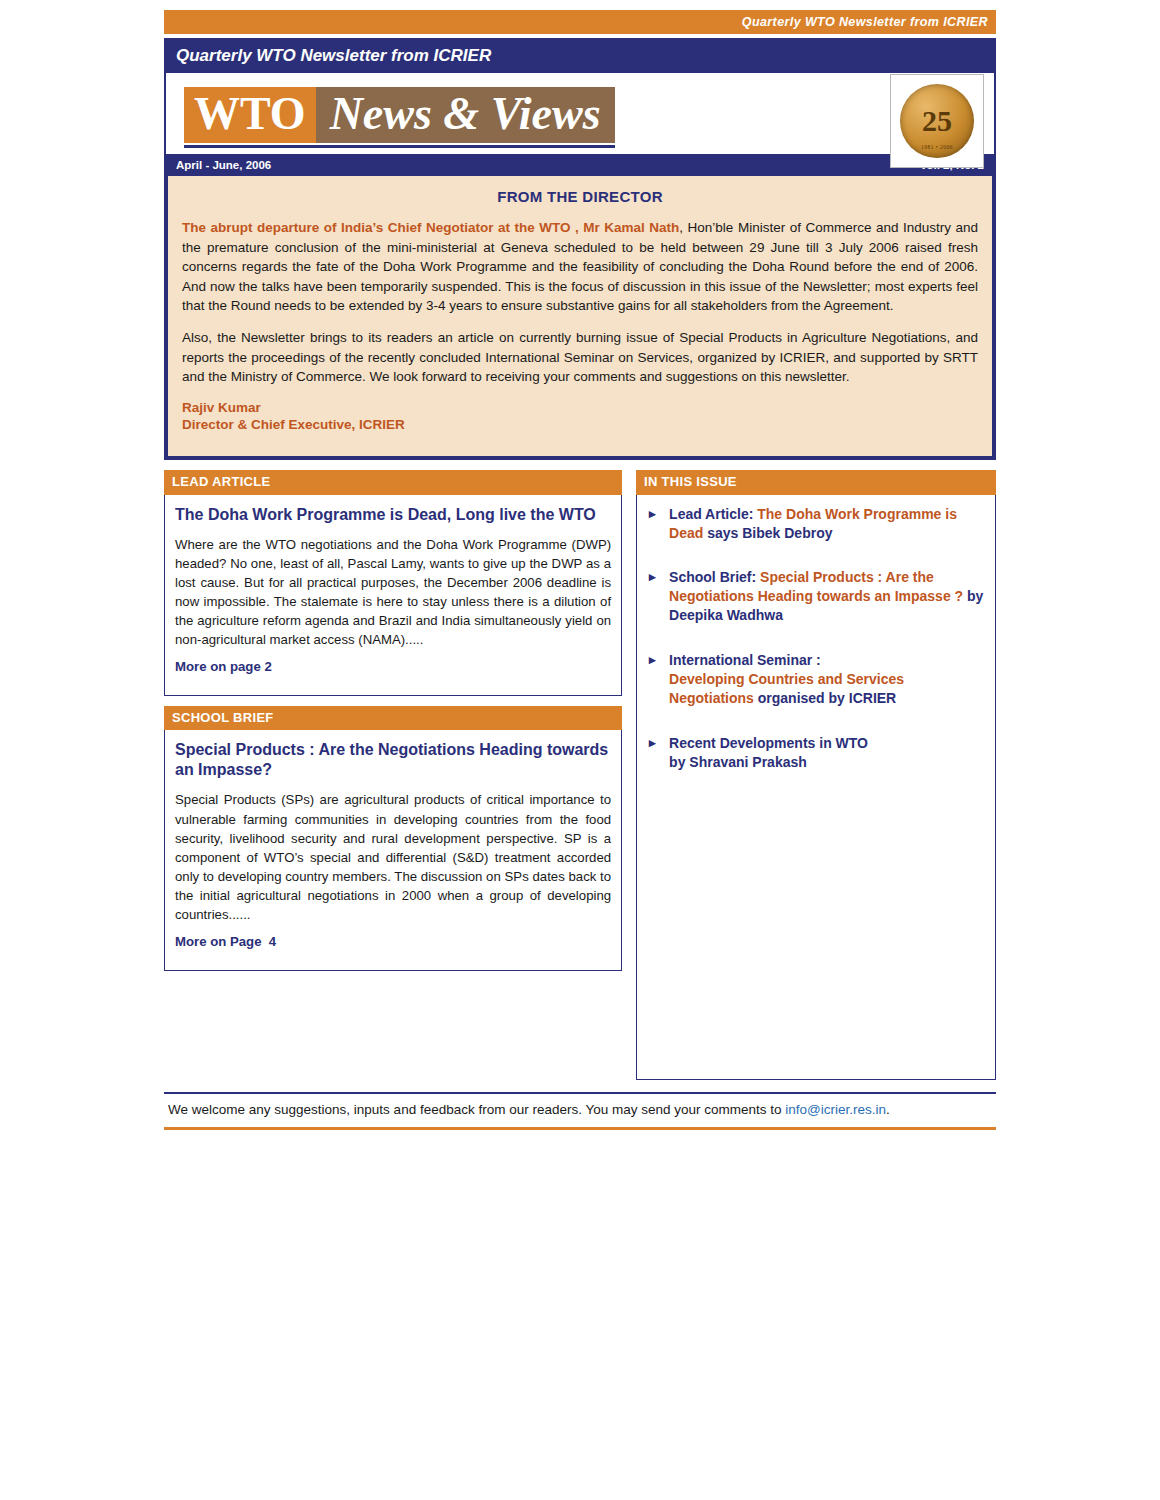Quarterly WTO Newsletter from ICRIER
Quarterly WTO Newsletter from ICRIER
25
WTO News & Views
April - June, 2006 Vol. 2, No. 2
FROM THE DIRECTOR
The abrupt departure of India’s Chief Negotiator at the WTO , Mr Kamal Nath, Hon’ble Minister of Commerce and Industry and the premature conclusion of the mini-ministerial at Geneva scheduled to be held between 29 June till 3 July 2006 raised fresh concerns regards the fate of the Doha Work Programme and the feasibility of concluding the Doha Round before the end of 2006. And now the talks have been temporarily suspended. This is the focus of discussion in this issue of the Newsletter; most experts feel that the Round needs to be extended by 3-4 years to ensure substantive gains for all stakeholders from the Agreement.
Also, the Newsletter brings to its readers an article on currently burning issue of Special Products in Agriculture Negotiations, and reports the proceedings of the recently concluded International Seminar on Services, organized by ICRIER, and supported by SRTT and the Ministry of Commerce. We look forward to receiving your comments and suggestions on this newsletter.
Rajiv Kumar
Director & Chief Executive, ICRIER
LEAD ARTICLE
The Doha Work Programme is Dead, Long live the WTO
Where are the WTO negotiations and the Doha Work Programme (DWP) headed? No one, least of all, Pascal Lamy, wants to give up the DWP as a lost cause. But for all practical purposes, the December 2006 deadline is now impossible. The stalemate is here to stay unless there is a dilution of the agriculture reform agenda and Brazil and India simultaneously yield on non-agricultural market access (NAMA).....
More on page 2
SCHOOL BRIEF
Special Products : Are the Negotiations Heading towards an Impasse?
Special Products (SPs) are agricultural products of critical importance to vulnerable farming communities in developing countries from the food security, livelihood security and rural development perspective. SP is a component of WTO’s special and differential (S&D) treatment accorded only to developing country members. The discussion on SPs dates back to the initial agricultural negotiations in 2000 when a group of developing countries......
More on Page 4
IN THIS ISSUE
Lead Article: The Doha Work Programme is Dead says Bibek Debroy
School Brief: Special Products : Are the Negotiations Heading towards an Impasse ? by Deepika Wadhwa
International Seminar :
Developing Countries and Services Negotiations organised by ICRIER
Recent Developments in WTO
by Shravani Prakash
We welcome any suggestions, inputs and feedback from our readers. You may send your comments to info@icrier.res.in.